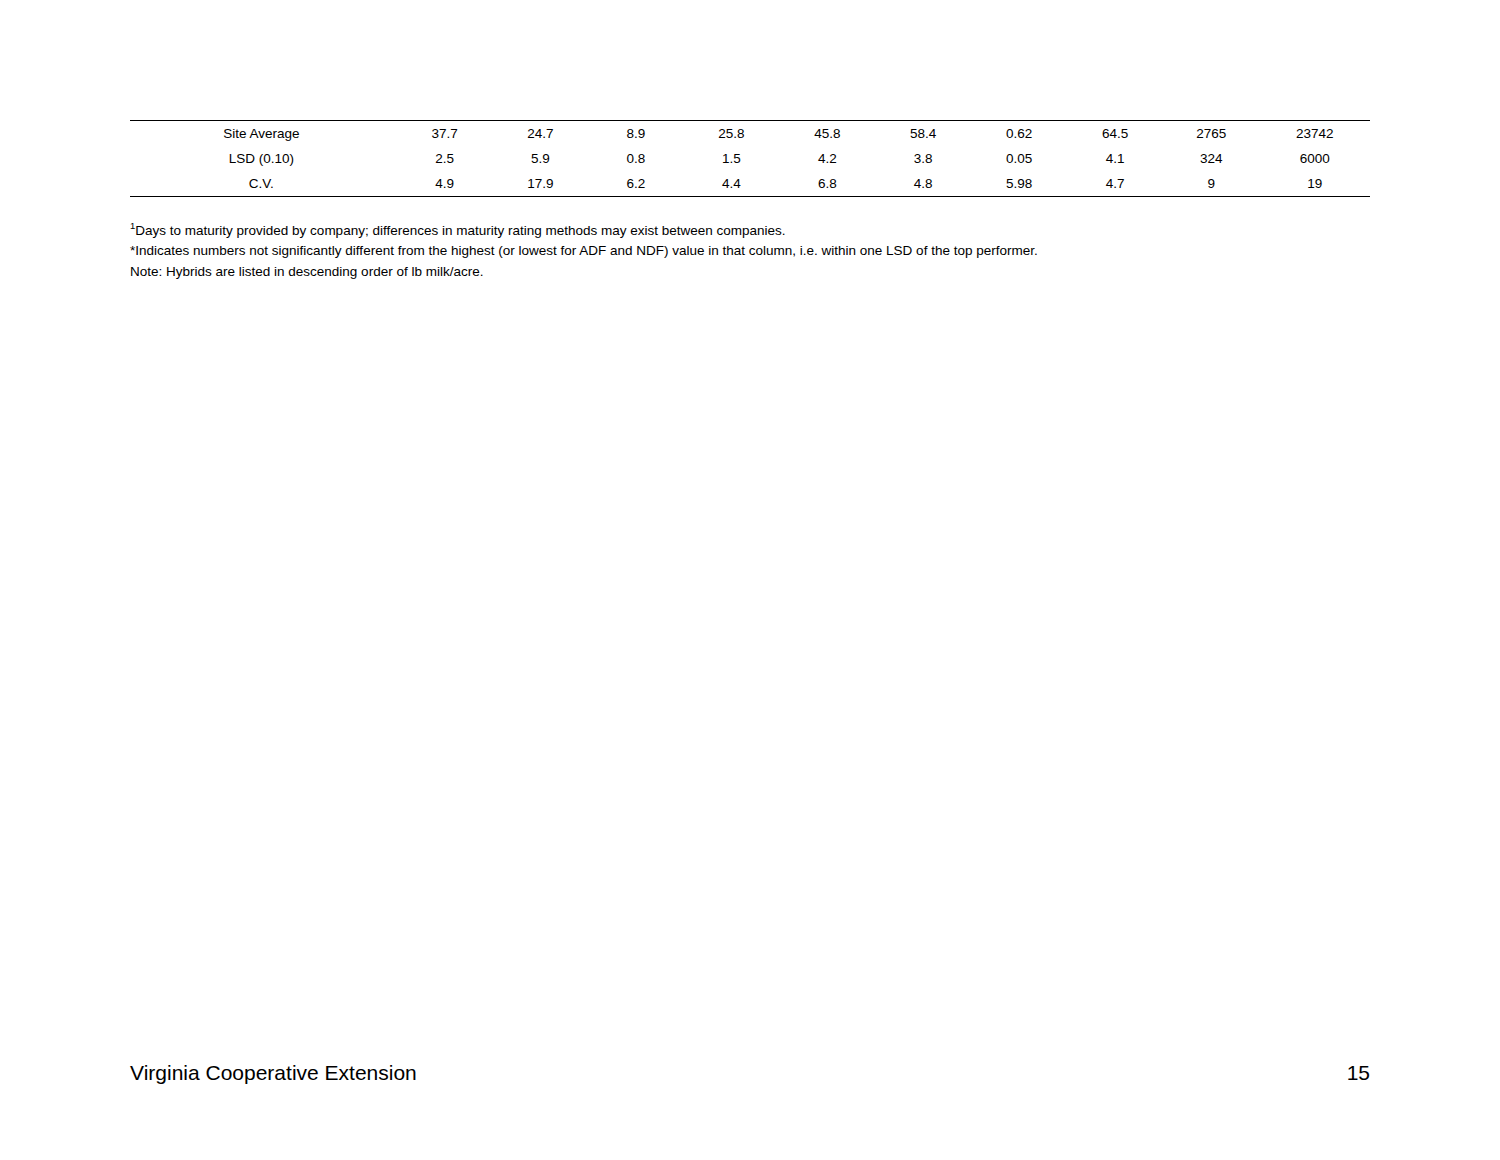| Site Average | 37.7 | 24.7 | 8.9 | 25.8 | 45.8 | 58.4 | 0.62 | 64.5 | 2765 | 23742 |
| LSD (0.10) | 2.5 | 5.9 | 0.8 | 1.5 | 4.2 | 3.8 | 0.05 | 4.1 | 324 | 6000 |
| C.V. | 4.9 | 17.9 | 6.2 | 4.4 | 6.8 | 4.8 | 5.98 | 4.7 | 9 | 19 |
1Days to maturity provided by company; differences in maturity rating methods may exist between companies.
*Indicates numbers not significantly different from the highest (or lowest for ADF and NDF) value in that column, i.e. within one LSD of the top performer.
Note: Hybrids are listed in descending order of lb milk/acre.
Virginia Cooperative Extension 15